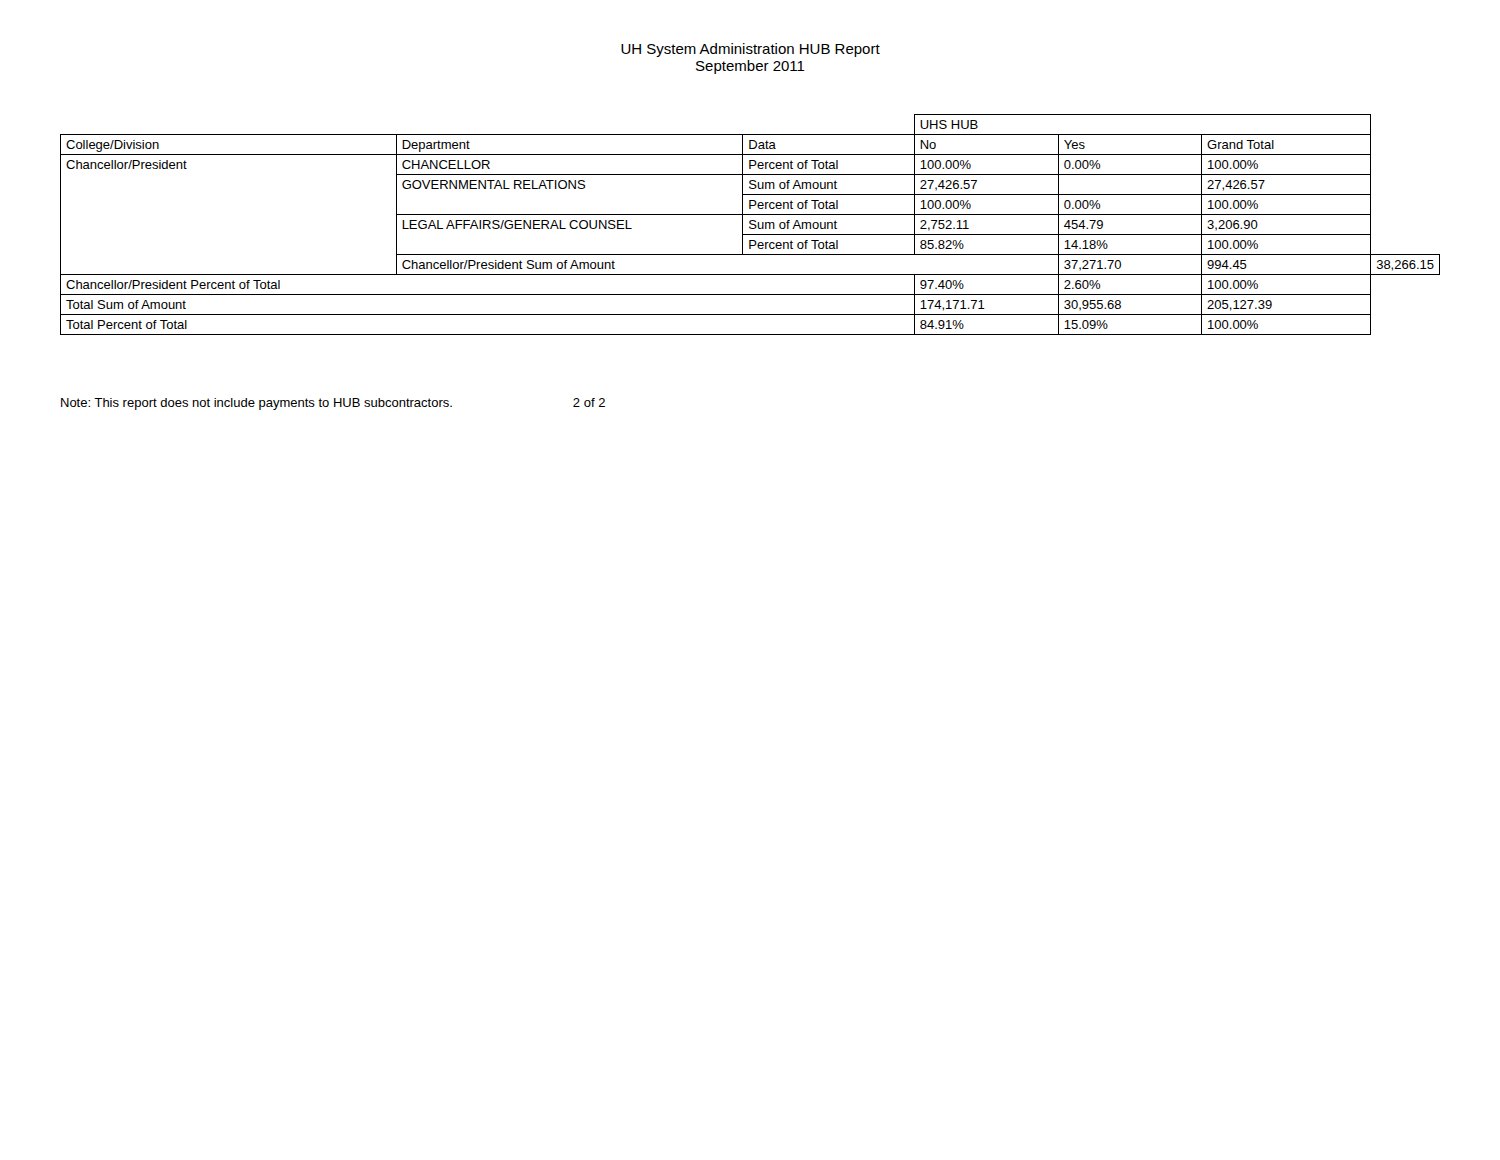UH System Administration HUB Report
September 2011
| | | | UHS HUB |
| College/Division | Department | Data | No | Yes | Grand Total |
| Chancellor/President | CHANCELLOR | Percent of Total | 100.00% | 0.00% | 100.00% |
| GOVERNMENTAL RELATIONS | Sum of Amount | 27,426.57 | | 27,426.57 |
| Percent of Total | 100.00% | 0.00% | 100.00% |
| LEGAL AFFAIRS/GENERAL COUNSEL | Sum of Amount | 2,752.11 | 454.79 | 3,206.90 |
| Percent of Total | 85.82% | 14.18% | 100.00% |
| Chancellor/President Sum of Amount | 37,271.70 | 994.45 | 38,266.15 |
| Chancellor/President Percent of Total | 97.40% | 2.60% | 100.00% |
| Total Sum of Amount | 174,171.71 | 30,955.68 | 205,127.39 |
| Total Percent of Total | 84.91% | 15.09% | 100.00% |
Note: This report does not include payments to HUB subcontractors. 2 of 2